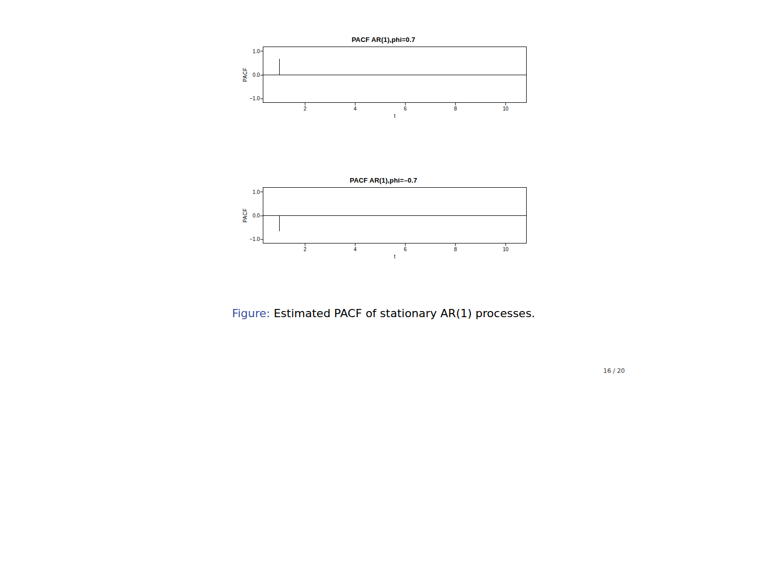PACF AR(1),phi=0.7
PACF
1.0
0.0
−1.0
2
4
6
8
10
t
PACF AR(1),phi=–0.7
PACF
1.0
0.0
−1.0
2
4
6
8
10
t
Figure: Estimated PACF of stationary AR(1) processes.
16 / 20